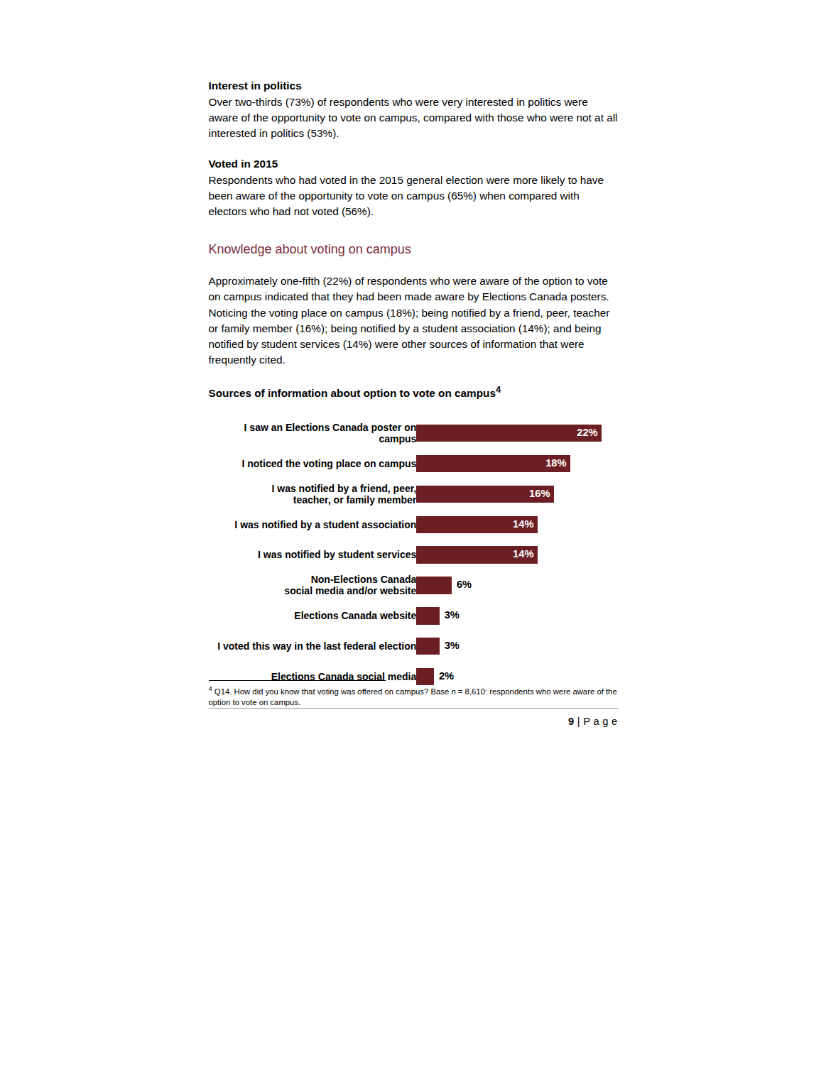Interest in politics
Over two-thirds (73%) of respondents who were very interested in politics were aware of the opportunity to vote on campus, compared with those who were not at all interested in politics (53%).
Voted in 2015
Respondents who had voted in the 2015 general election were more likely to have been aware of the opportunity to vote on campus (65%) when compared with electors who had not voted (56%).
Knowledge about voting on campus
Approximately one-fifth (22%) of respondents who were aware of the option to vote on campus indicated that they had been made aware by Elections Canada posters. Noticing the voting place on campus (18%); being notified by a friend, peer, teacher or family member (16%); being notified by a student association (14%); and being notified by student services (14%) were other sources of information that were frequently cited.
Sources of information about option to vote on campus4
| I saw an Elections Canada poster on campus | 22% |
| I noticed the voting place on campus | 18% |
| I was notified by a friend, peer, teacher, or family member | 16% |
| I was notified by a student association | 14% |
| I was notified by student services | 14% |
| Non-Elections Canada social media and/or website | 6% |
| Elections Canada website | 3% |
| I voted this way in the last federal election | 3% |
| Elections Canada social media | 2% |
4 Q14. How did you know that voting was offered on campus? Base n = 8,610: respondents who were aware of the option to vote on campus.
9 | P a g e